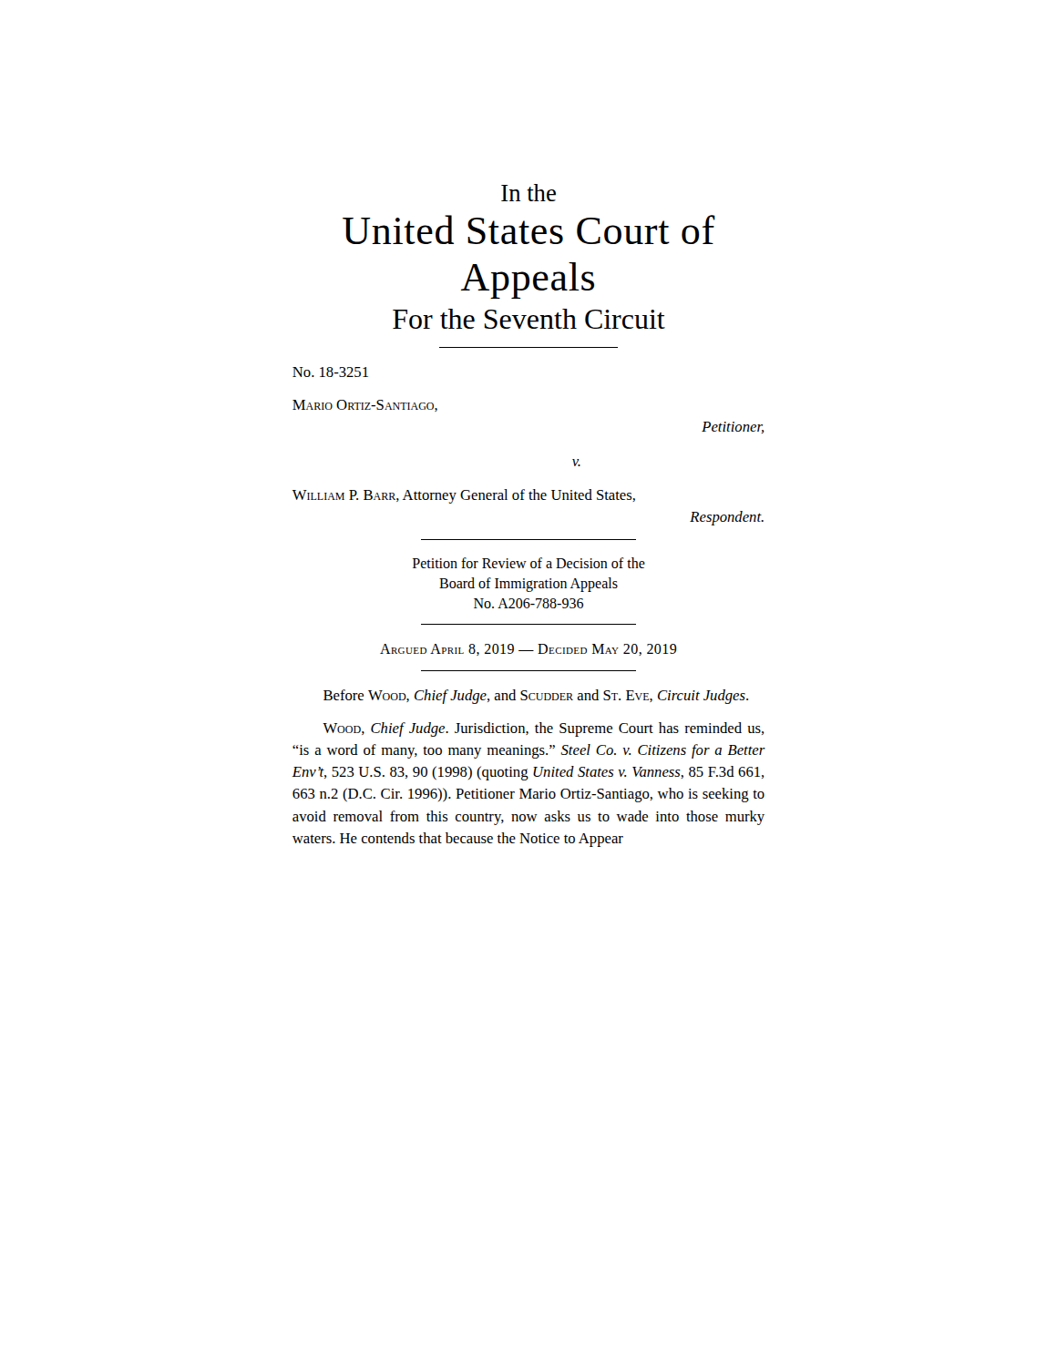In the United States Court of Appeals For the Seventh Circuit
No. 18-3251
Mario Ortiz-Santiago,
Petitioner,
v.
William P. Barr, Attorney General of the United States,
Respondent.
Petition for Review of a Decision of the
Board of Immigration Appeals
No. A206-788-936
Argued April 8, 2019 — Decided May 20, 2019
Before Wood, Chief Judge, and Scudder and St. Eve, Circuit Judges.
Wood, Chief Judge. Jurisdiction, the Supreme Court has reminded us, “is a word of many, too many meanings.” Steel Co. v. Citizens for a Better Env’t, 523 U.S. 83, 90 (1998) (quoting United States v. Vanness, 85 F.3d 661, 663 n.2 (D.C. Cir. 1996)). Petitioner Mario Ortiz-Santiago, who is seeking to avoid removal from this country, now asks us to wade into those murky waters. He contends that because the Notice to Appear